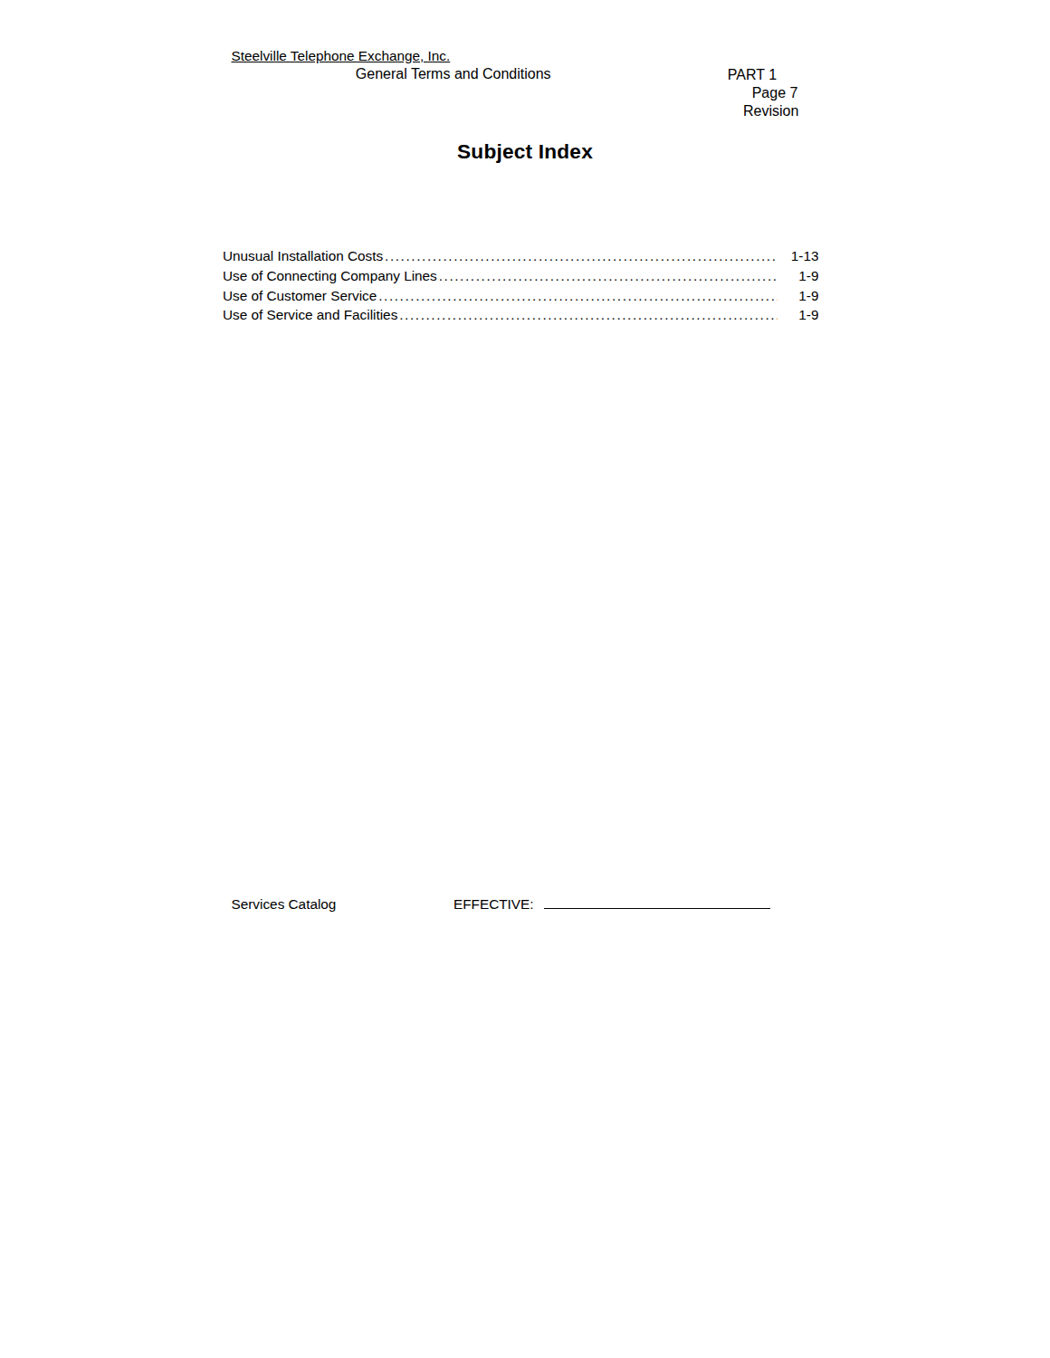Steelville Telephone Exchange, Inc.
General Terms and Conditions
PART 1
Page 7
Revision
Subject Index
Unusual Installation Costs .................................................................................................. 1-13
Use of Connecting Company Lines .......................................................................................... 1-9
Use of Customer Service ..................................................................................................... 1-9
Use of Service and Facilities ................................................................................................ 1-9
Services Catalog EFFECTIVE: